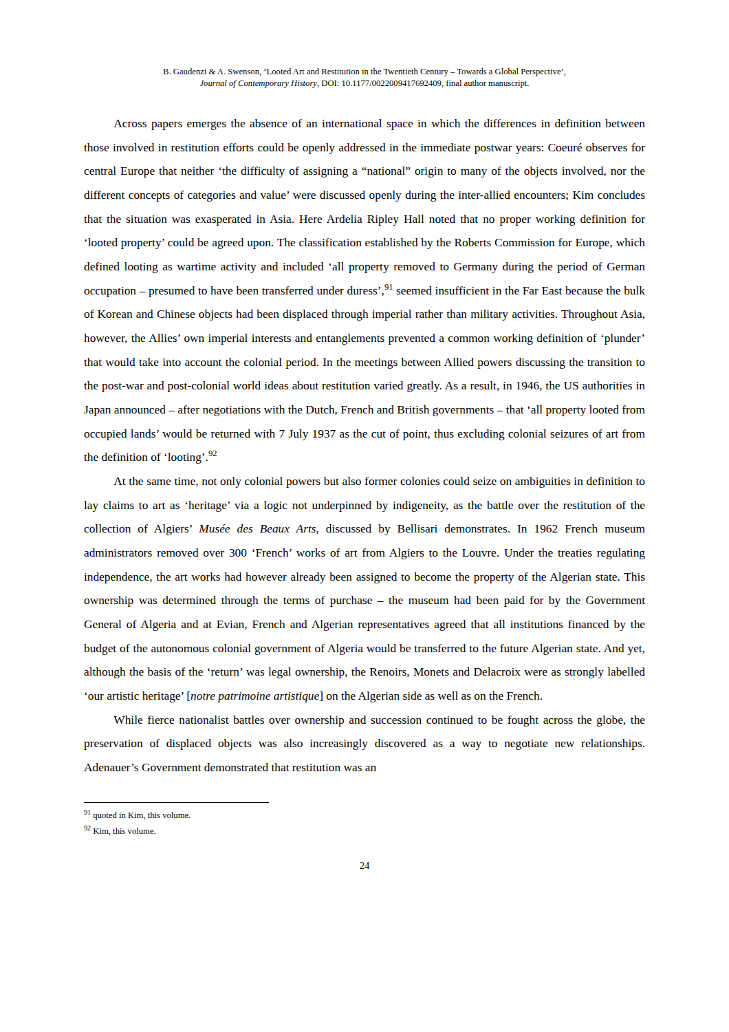B. Gaudenzi & A. Swenson, ‘Looted Art and Restitution in the Twentieth Century – Towards a Global Perspective’,
Journal of Contemporary History, DOI: 10.1177/0022009417692409, final author manuscript.
Across papers emerges the absence of an international space in which the differences in definition between those involved in restitution efforts could be openly addressed in the immediate postwar years: Coeuré observes for central Europe that neither ‘the difficulty of assigning a “national” origin to many of the objects involved, nor the different concepts of categories and value’ were discussed openly during the inter-allied encounters; Kim concludes that the situation was exasperated in Asia. Here Ardelia Ripley Hall noted that no proper working definition for ‘looted property’ could be agreed upon. The classification established by the Roberts Commission for Europe, which defined looting as wartime activity and included ‘all property removed to Germany during the period of German occupation – presumed to have been transferred under duress’,91 seemed insufficient in the Far East because the bulk of Korean and Chinese objects had been displaced through imperial rather than military activities. Throughout Asia, however, the Allies’ own imperial interests and entanglements prevented a common working definition of ‘plunder’ that would take into account the colonial period. In the meetings between Allied powers discussing the transition to the post-war and post-colonial world ideas about restitution varied greatly. As a result, in 1946, the US authorities in Japan announced – after negotiations with the Dutch, French and British governments – that ‘all property looted from occupied lands’ would be returned with 7 July 1937 as the cut of point, thus excluding colonial seizures of art from the definition of ‘looting’.92
At the same time, not only colonial powers but also former colonies could seize on ambiguities in definition to lay claims to art as ‘heritage’ via a logic not underpinned by indigeneity, as the battle over the restitution of the collection of Algiers’ Musée des Beaux Arts, discussed by Bellisari demonstrates. In 1962 French museum administrators removed over 300 ‘French’ works of art from Algiers to the Louvre. Under the treaties regulating independence, the art works had however already been assigned to become the property of the Algerian state. This ownership was determined through the terms of purchase – the museum had been paid for by the Government General of Algeria and at Evian, French and Algerian representatives agreed that all institutions financed by the budget of the autonomous colonial government of Algeria would be transferred to the future Algerian state. And yet, although the basis of the ‘return’ was legal ownership, the Renoirs, Monets and Delacroix were as strongly labelled ‘our artistic heritage’ [notre patrimoine artistique] on the Algerian side as well as on the French.
While fierce nationalist battles over ownership and succession continued to be fought across the globe, the preservation of displaced objects was also increasingly discovered as a way to negotiate new relationships. Adenauer’s Government demonstrated that restitution was an
91 quoted in Kim, this volume.
92 Kim, this volume.
24